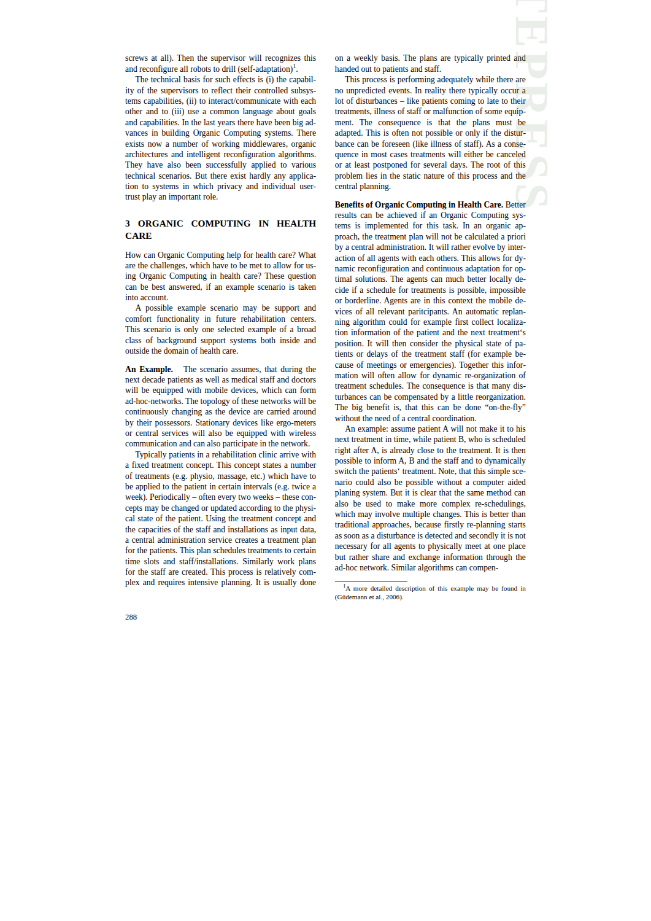SCITEPRESS
screws at all). Then the supervisor will recognizes this and reconfigure all robots to drill (self-adaptation)1.
The technical basis for such effects is (i) the capability of the supervisors to reflect their controlled subsystems capabilities, (ii) to interact/communicate with each other and to (iii) use a common language about goals and capabilities. In the last years there have been big advances in building Organic Computing systems. There exists now a number of working middlewares, organic architectures and intelligent reconfiguration algorithms. They have also been successfully applied to various technical scenarios. But there exist hardly any application to systems in which privacy and individual user-trust play an important role.
3 ORGANIC COMPUTING IN HEALTH CARE
How can Organic Computing help for health care? What are the challenges, which have to be met to allow for using Organic Computing in health care? These question can be best answered, if an example scenario is taken into account.
A possible example scenario may be support and comfort functionality in future rehabilitation centers. This scenario is only one selected example of a broad class of background support systems both inside and outside the domain of health care.
An Example. The scenario assumes, that during the next decade patients as well as medical staff and doctors will be equipped with mobile devices, which can form ad-hoc-networks. The topology of these networks will be continuously changing as the device are carried around by their possessors. Stationary devices like ergo-meters or central services will also be equipped with wireless communication and can also participate in the network.
Typically patients in a rehabilitation clinic arrive with a fixed treatment concept. This concept states a number of treatments (e.g. physio, massage, etc.) which have to be applied to the patient in certain intervals (e.g. twice a week). Periodically – often every two weeks – these concepts may be changed or updated according to the physical state of the patient. Using the treatment concept and the capacities of the staff and installations as input data, a central administration service creates a treatment plan for the patients. This plan schedules treatments to certain time slots and staff/installations. Similarly work plans for the staff are created. This process is relatively complex and requires intensive planning. It is usually done on a weekly basis. The plans are typically printed and handed out to patients and staff.
This process is performing adequately while there are no unpredicted events. In reality there typically occur a lot of disturbances – like patients coming to late to their treatments, illness of staff or malfunction of some equipment. The consequence is that the plans must be adapted. This is often not possible or only if the disturbance can be foreseen (like illness of staff). As a consequence in most cases treatments will either be canceled or at least postponed for several days. The root of this problem lies in the static nature of this process and the central planning.
Benefits of Organic Computing in Health Care. Better results can be achieved if an Organic Computing systems is implemented for this task. In an organic approach, the treatment plan will not be calculated a priori by a central administration. It will rather evolve by interaction of all agents with each others. This allows for dynamic reconfiguration and continuous adaptation for optimal solutions. The agents can much better locally decide if a schedule for treatments is possible, impossible or borderline. Agents are in this context the mobile devices of all relevant paritcipants. An automatic replanning algorithm could for example first collect localization information of the patient and the next treatment‘s position. It will then consider the physical state of patients or delays of the treatment staff (for example because of meetings or emergencies). Together this information will often allow for dynamic re-organization of treatment schedules. The consequence is that many disturbances can be compensated by a little reorganization. The big benefit is, that this can be done “on-the-fly” without the need of a central coordination.
An example: assume patient A will not make it to his next treatment in time, while patient B, who is scheduled right after A, is already close to the treatment. It is then possible to inform A, B and the staff and to dynamically switch the patients‘ treatment. Note, that this simple scenario could also be possible without a computer aided planing system. But it is clear that the same method can also be used to make more complex re-schedulings, which may involve multiple changes. This is better than traditional approaches, because firstly re-planning starts as soon as a disturbance is detected and secondly it is not necessary for all agents to physically meet at one place but rather share and exchange information through the ad-hoc network. Similar algorithms can compen-
1A more detailed description of this example may be found in (Güdemann et al., 2006).
288